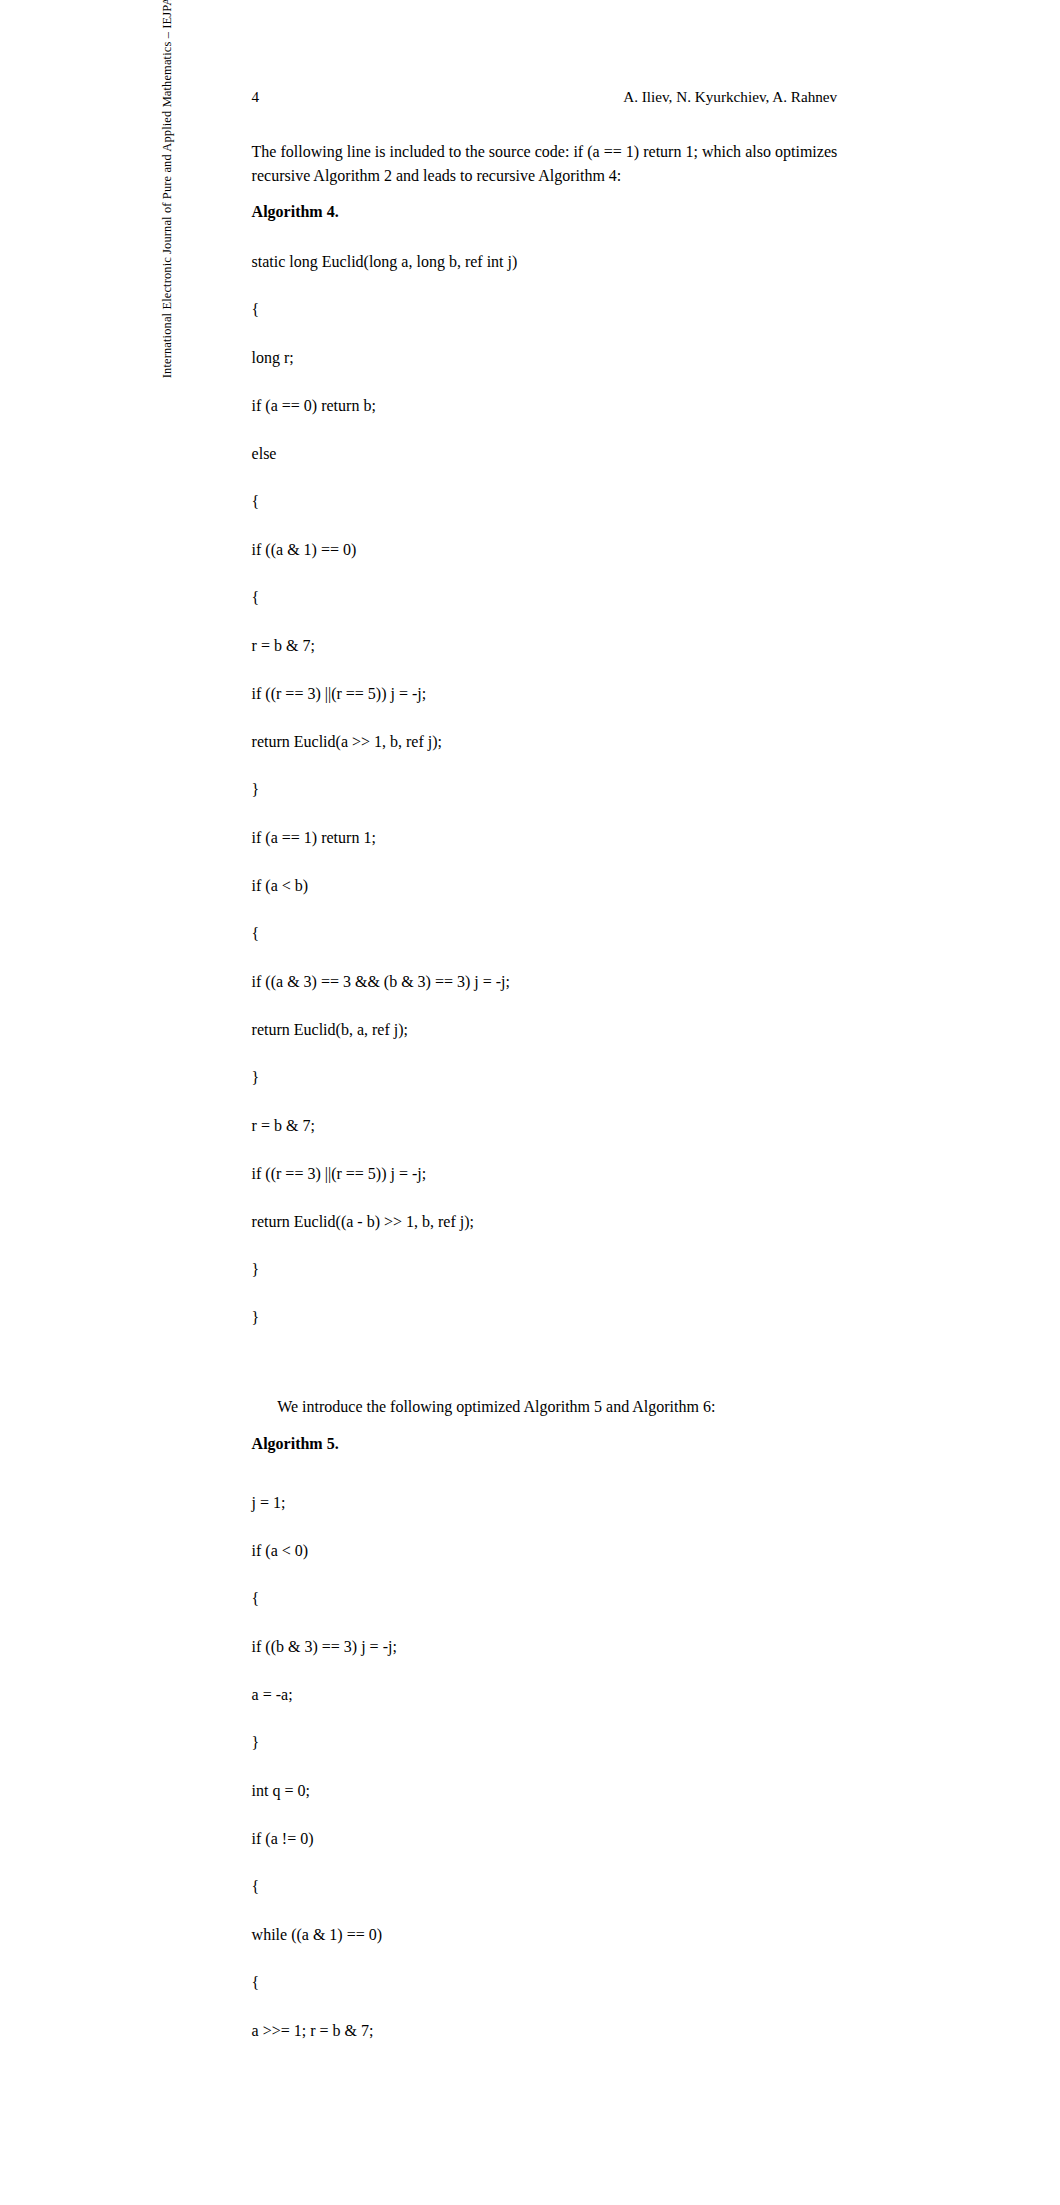International Electronic Journal of Pure and Applied Mathematics – IEJPAM, Volume 15, No. 1 (2021)
4 A. Iliev, N. Kyurkchiev, A. Rahnev
The following line is included to the source code: if (a == 1) return 1; which also optimizes recursive Algorithm 2 and leads to recursive Algorithm 4:
Algorithm 4.
static long Euclid(long a, long b, ref int j) { long r; if (a == 0) return b; else { if ((a & 1) == 0) { r = b & 7; if ((r == 3) ||(r == 5)) j = -j; return Euclid(a >> 1, b, ref j); } if (a == 1) return 1; if (a < b) { if ((a & 3) == 3 && (b & 3) == 3) j = -j; return Euclid(b, a, ref j); } r = b & 7; if ((r == 3) ||(r == 5)) j = -j; return Euclid((a - b) >> 1, b, ref j); } }
We introduce the following optimized Algorithm 5 and Algorithm 6:
Algorithm 5.
j = 1; if (a < 0) { if ((b & 3) == 3) j = -j; a = -a; } int q = 0; if (a != 0) { while ((a & 1) == 0) { a >>= 1; r = b & 7;